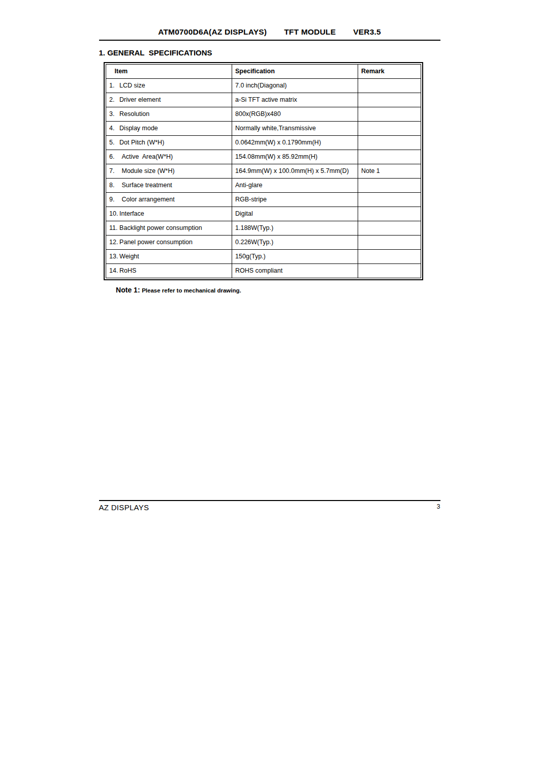ATM0700D6A(AZ DISPLAYS) TFT MODULE VER3.5
1. GENERAL SPECIFICATIONS
| Item | Specification | Remark |
| --- | --- | --- |
| 1. LCD size | 7.0 inch(Diagonal) | |
| 2. Driver element | a-Si TFT active matrix | |
| 3. Resolution | 800x(RGB)x480 | |
| 4. Display mode | Normally white,Transmissive | |
| 5. Dot Pitch (W*H) | 0.0642mm(W) x 0.1790mm(H) | |
| 6. Active Area(W*H) | 154.08mm(W) x 85.92mm(H) | |
| 7. Module size (W*H) | 164.9mm(W) x 100.0mm(H) x 5.7mm(D) | Note 1 |
| 8. Surface treatment | Anti-glare | |
| 9. Color arrangement | RGB-stripe | |
| 10. Interface | Digital | |
| 11. Backlight power consumption | 1.188W(Typ.) | |
| 12. Panel power consumption | 0.226W(Typ.) | |
| 13. Weight | 150g(Typ.) | |
| 14. RoHS | ROHS compliant | |
Note 1: Please refer to mechanical drawing.
AZ DISPLAYS
3